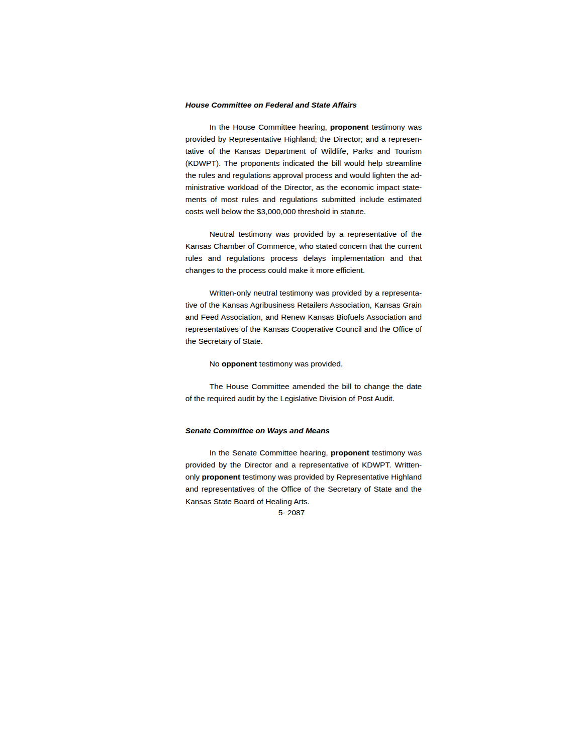House Committee on Federal and State Affairs
In the House Committee hearing, proponent testimony was provided by Representative Highland; the Director; and a representative of the Kansas Department of Wildlife, Parks and Tourism (KDWPT). The proponents indicated the bill would help streamline the rules and regulations approval process and would lighten the administrative workload of the Director, as the economic impact statements of most rules and regulations submitted include estimated costs well below the $3,000,000 threshold in statute.
Neutral testimony was provided by a representative of the Kansas Chamber of Commerce, who stated concern that the current rules and regulations process delays implementation and that changes to the process could make it more efficient.
Written-only neutral testimony was provided by a representative of the Kansas Agribusiness Retailers Association, Kansas Grain and Feed Association, and Renew Kansas Biofuels Association and representatives of the Kansas Cooperative Council and the Office of the Secretary of State.
No opponent testimony was provided.
The House Committee amended the bill to change the date of the required audit by the Legislative Division of Post Audit.
Senate Committee on Ways and Means
In the Senate Committee hearing, proponent testimony was provided by the Director and a representative of KDWPT. Written-only proponent testimony was provided by Representative Highland and representatives of the Office of the Secretary of State and the Kansas State Board of Healing Arts.
5- 2087